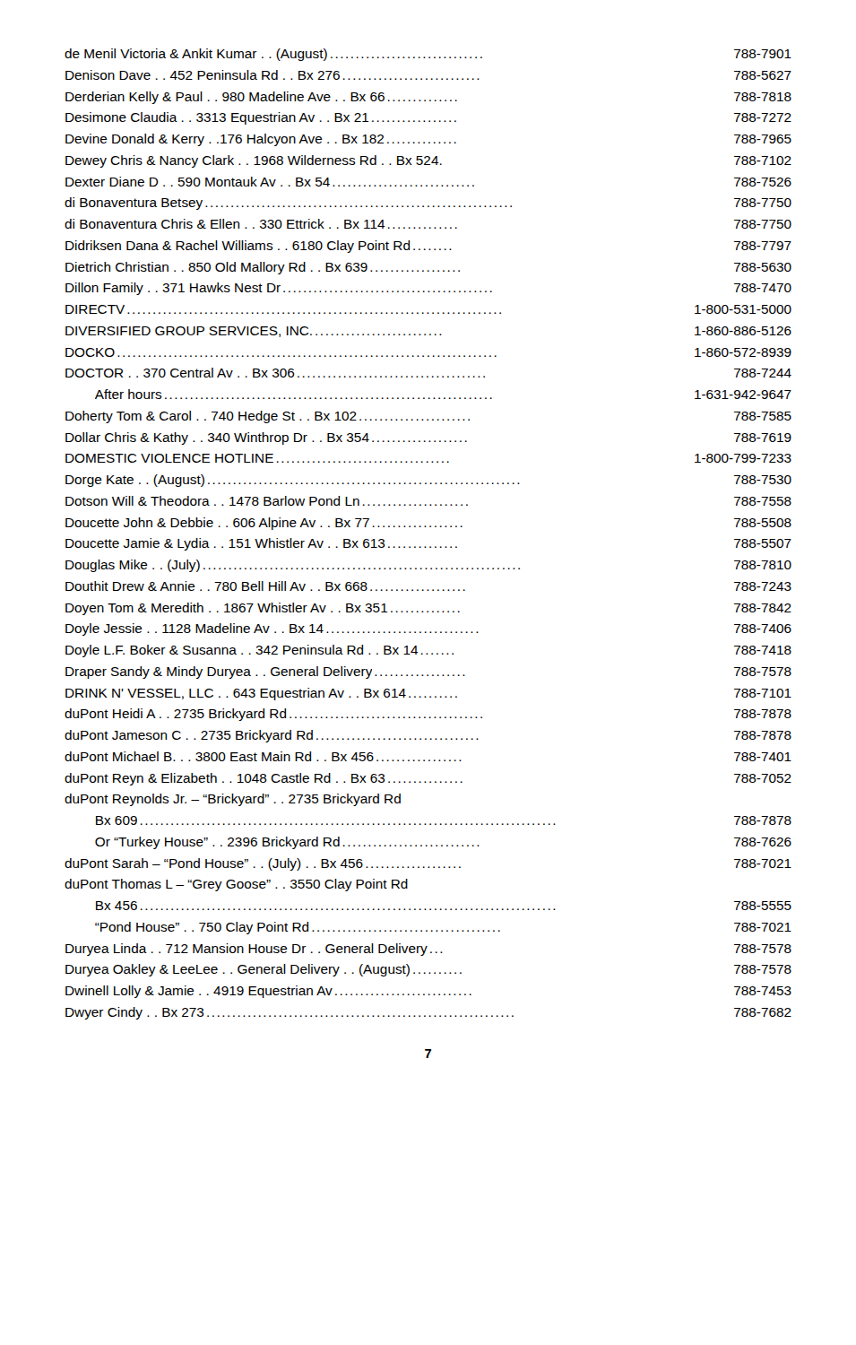de Menil Victoria & Ankit Kumar . . (August).............................. 788-7901
Denison Dave . . 452 Peninsula Rd . . Bx 276........................... 788-5627
Derderian Kelly & Paul . . 980 Madeline Ave . . Bx 66.............. 788-7818
Desimone Claudia . . 3313 Equestrian Av . . Bx 21................. 788-7272
Devine Donald & Kerry . .176 Halcyon Ave . . Bx 182.............. 788-7965
Dewey Chris & Nancy Clark . . 1968 Wilderness Rd . . Bx 524. 788-7102
Dexter Diane D . . 590 Montauk Av . . Bx 54............................ 788-7526
di Bonaventura Betsey............................................................ 788-7750
di Bonaventura Chris & Ellen . . 330 Ettrick . . Bx 114.............. 788-7750
Didriksen Dana & Rachel Williams . . 6180 Clay Point Rd........ 788-7797
Dietrich Christian . . 850 Old Mallory Rd . . Bx 639.................. 788-5630
Dillon Family . . 371 Hawks Nest Dr......................................... 788-7470
DIRECTV......................................................................... 1-800-531-5000
DIVERSIFIED GROUP SERVICES, INC. ......................... 1-860-886-5126
DOCKO.......................................................................... 1-860-572-8939
DOCTOR . . 370 Central Av . . Bx 306 ..................................... 788-7244
After hours................................................................ 1-631-942-9647
Doherty Tom & Carol . . 740 Hedge St . . Bx 102...................... 788-7585
Dollar Chris & Kathy . . 340 Winthrop Dr . . Bx 354................... 788-7619
DOMESTIC VIOLENCE HOTLINE .................................. 1-800-799-7233
Dorge Kate . . (August) ............................................................. 788-7530
Dotson Will & Theodora . . 1478 Barlow Pond Ln..................... 788-7558
Doucette John & Debbie . . 606 Alpine Av . . Bx 77.................. 788-5508
Doucette Jamie & Lydia . . 151 Whistler Av . . Bx 613.............. 788-5507
Douglas Mike . . (July) .............................................................. 788-7810
Douthit Drew & Annie . . 780 Bell Hill Av . . Bx 668................... 788-7243
Doyen Tom & Meredith . . 1867 Whistler Av . . Bx 351.............. 788-7842
Doyle Jessie . . 1128 Madeline Av . . Bx 14 .............................. 788-7406
Doyle L.F. Boker & Susanna . . 342 Peninsula Rd . . Bx 14....... 788-7418
Draper Sandy & Mindy Duryea . . General Delivery .................. 788-7578
DRINK N' VESSEL, LLC . . 643 Equestrian Av . . Bx 614.......... 788-7101
duPont Heidi A . . 2735 Brickyard Rd ...................................... 788-7878
duPont Jameson C . . 2735 Brickyard Rd ................................ 788-7878
duPont Michael B. . . 3800 East Main Rd . . Bx 456 ................. 788-7401
duPont Reyn & Elizabeth . . 1048 Castle Rd . . Bx 63............... 788-7052
duPont Reynolds Jr. – “Brickyard” . . 2735 Brickyard Rd
Bx 609................................................................................. 788-7878
Or “Turkey House” . . 2396 Brickyard Rd ........................... 788-7626
duPont Sarah – “Pond House” . . (July) . . Bx 456 ................... 788-7021
duPont Thomas L – “Grey Goose” . . 3550 Clay Point Rd
Bx 456................................................................................. 788-5555
“Pond House” . . 750 Clay Point Rd..................................... 788-7021
Duryea Linda . . 712 Mansion House Dr . . General Delivery ... 788-7578
Duryea Oakley & LeeLee . . General Delivery . . (August).......... 788-7578
Dwinell Lolly & Jamie . . 4919 Equestrian Av ........................... 788-7453
Dwyer Cindy . . Bx 273 ............................................................ 788-7682
7